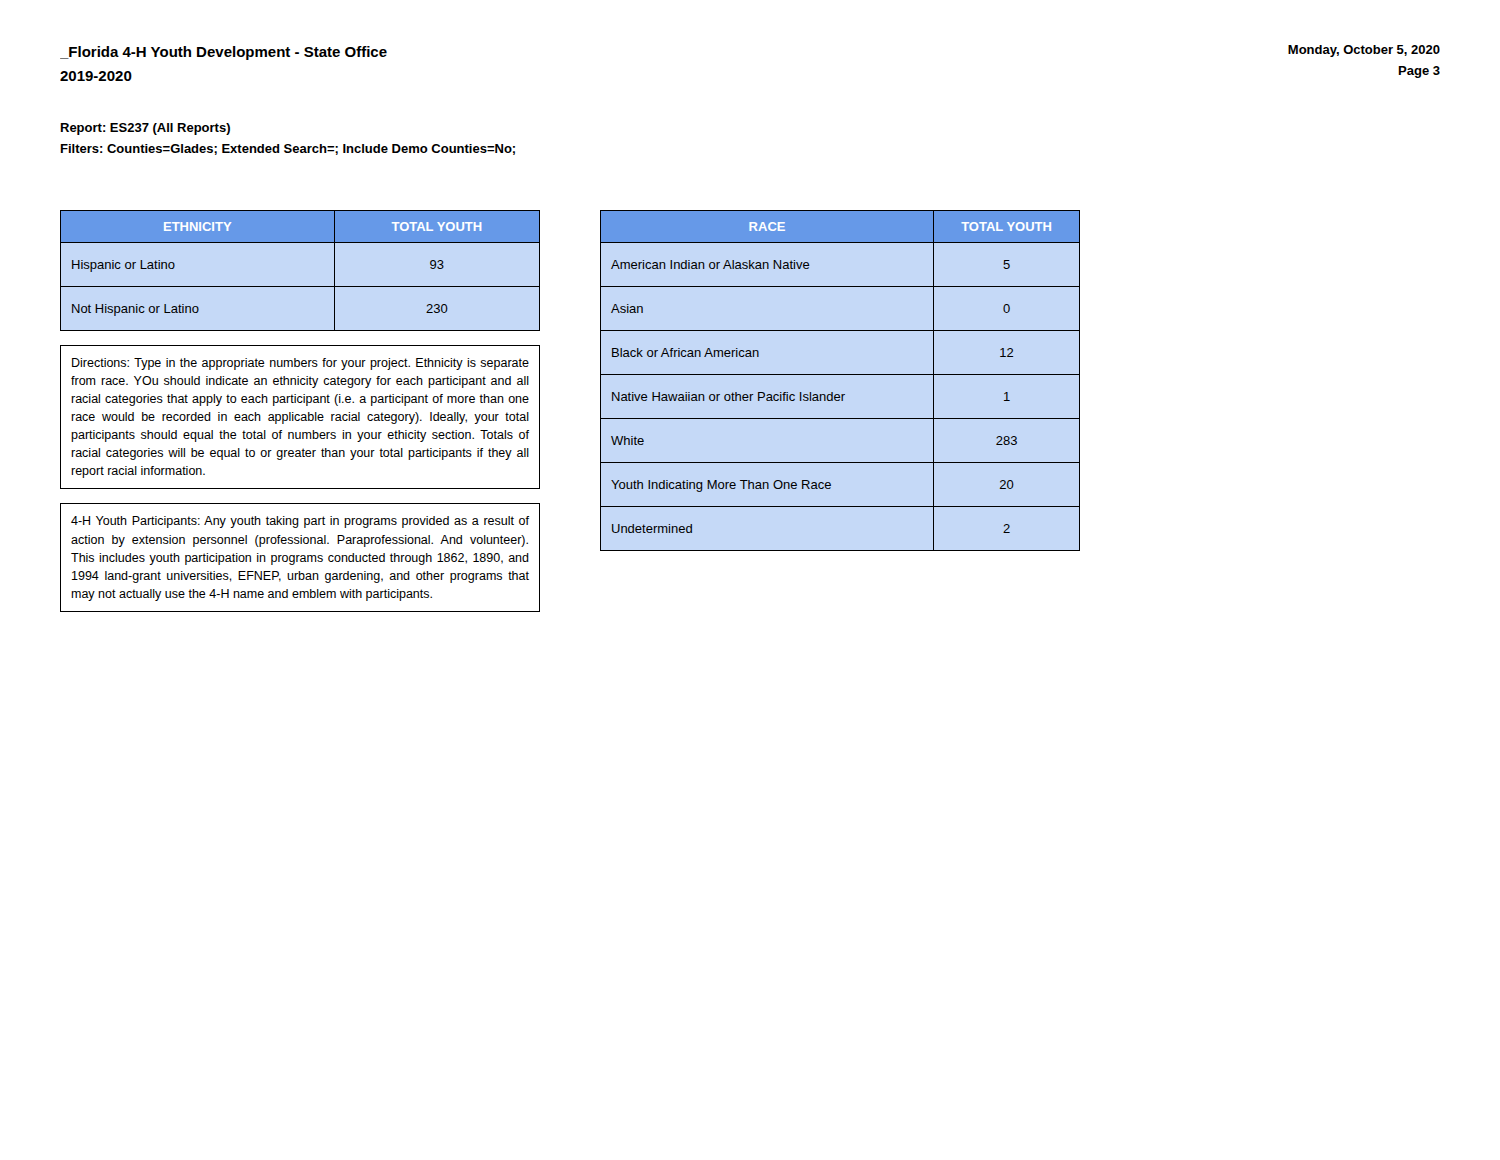_Florida 4-H Youth Development - State Office
2019-2020
Monday, October 5, 2020
Page 3
Report: ES237 (All Reports)
Filters: Counties=Glades; Extended Search=; Include Demo Counties=No;
| ETHNICITY | TOTAL YOUTH |
| --- | --- |
| Hispanic or Latino | 93 |
| Not Hispanic or Latino | 230 |
Directions: Type in the appropriate numbers for your project. Ethnicity is separate from race. YOu should indicate an ethnicity category for each participant and all racial categories that apply to each participant (i.e. a participant of more than one race would be recorded in each applicable racial category). Ideally, your total participants should equal the total of numbers in your ethicity section. Totals of racial categories will be equal to or greater than your total participants if they all report racial information.
4-H Youth Participants: Any youth taking part in programs provided as a result of action by extension personnel (professional. Paraprofessional. And volunteer). This includes youth participation in programs conducted through 1862, 1890, and 1994 land-grant universities, EFNEP, urban gardening, and other programs that may not actually use the 4-H name and emblem with participants.
| RACE | TOTAL YOUTH |
| --- | --- |
| American Indian or Alaskan Native | 5 |
| Asian | 0 |
| Black or African American | 12 |
| Native Hawaiian or other Pacific Islander | 1 |
| White | 283 |
| Youth Indicating More Than One Race | 20 |
| Undetermined | 2 |